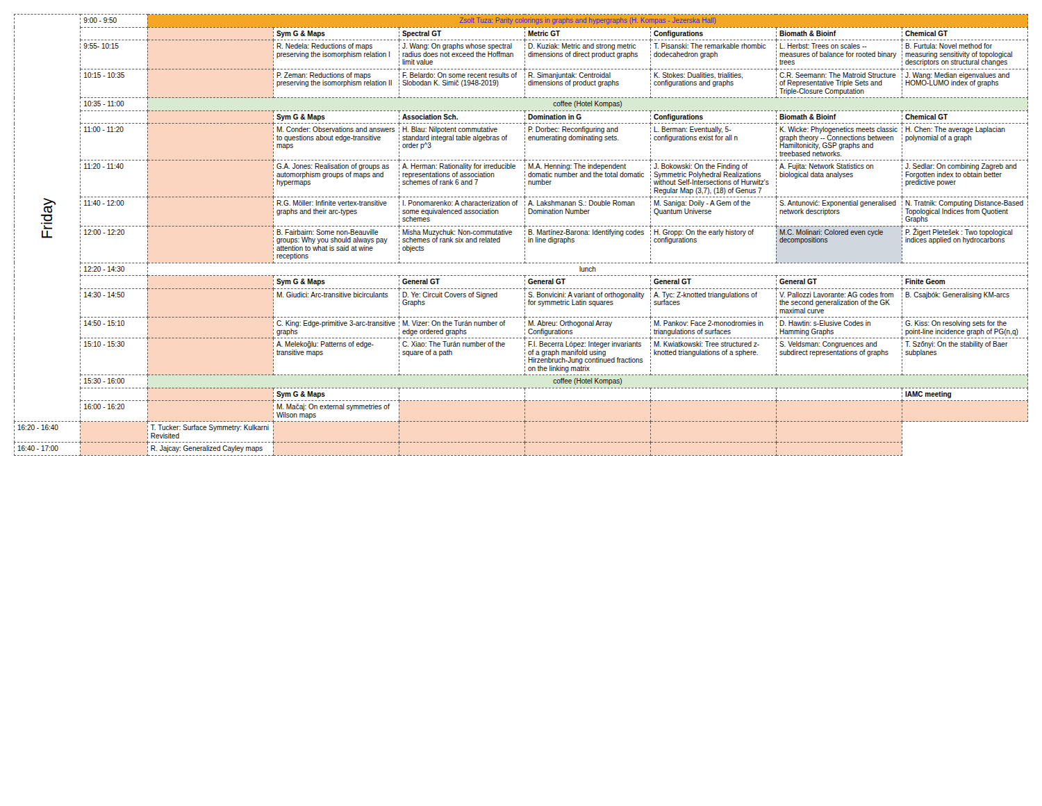| Friday | 9:00 - 9:50 | Zsolt Tuza: Parity colorings in graphs and hypergraphs (H. Kompas - Jezerska Hall) |
| | | Sym G & Maps | Spectral GT | Metric GT | Configurations | Biomath & Bioinf | Chemical GT |
| 9:55- 10:15 | | R. Nedela: Reductions of maps preserving the isomorphism relation I | J. Wang: On graphs whose spectral radius does not exceed the Hoffman limit value | D. Kuziak: Metric and strong metric dimensions of direct product graphs | T. Pisanski: The remarkable rhombic dodecahedron graph | L. Herbst: Trees on scales -- measures of balance for rooted binary trees | B. Furtula: Novel method for measuring sensitivity of topological descriptors on structural changes |
| 10:15 - 10:35 | | P. Zeman: Reductions of maps preserving the isomorphism relation II | F. Belardo: On some recent results of Slobodan K. Simič (1948-2019) | R. Simanjuntak: Centroidal dimensions of product graphs | K. Stokes: Dualities, trialities, configurations and graphs | C.R. Seemann: The Matroid Structure of Representative Triple Sets and Triple-Closure Computation | J. Wang: Median eigenvalues and HOMO-LUMO index of graphs |
| 10:35 - 11:00 | coffee (Hotel Kompas) |
| | | Sym G & Maps | Association Sch. | Domination in G | Configurations | Biomath & Bioinf | Chemical GT |
| 11:00 - 11:20 | | M. Conder: Observations and answers to questions about edge-transitive maps | H. Blau: Nilpotent commutative standard integral table algebras of order p^3 | P. Dorbec: Reconfiguring and enumerating dominating sets. | L. Berman: Eventually, 5-configurations exist for all n | K. Wicke: Phylogenetics meets classic graph theory -- Connections between Hamiltonicity, GSP graphs and treebased networks. | H. Chen: The average Laplacian polynomial of a graph |
| 11:20 - 11:40 | | G.A. Jones: Realisation of groups as automorphism groups of maps and hypermaps | A. Herman: Rationality for irreducible representations of association schemes of rank 6 and 7 | M.A. Henning: The independent domatic number and the total domatic number | J. Bokowski: On the Finding of Symmetric Polyhedral Realizations without Self-Intersections of Hurwitz's Regular Map (3,7), (18) of Genus 7 | A. Fujita: Network Statistics on biological data analyses | J. Sedlar: On combining Zagreb and Forgotten index to obtain better predictive power |
| 11:40 - 12:00 | | R.G. Möller: Infinite vertex-transitive graphs and their arc-types | I. Ponomarenko: A characterization of some equivalenced association schemes | A. Lakshmanan S.: Double Roman Domination Number | M. Saniga: Doily - A Gem of the Quantum Universe | S. Antunović: Exponential generalised network descriptors | N. Tratnik: Computing Distance-Based Topological Indices from Quotient Graphs |
| 12:00 - 12:20 | | B. Fairbairn: Some non-Beauville groups: Why you should always pay attention to what is said at wine receptions | Misha Muzychuk: Non-commutative schemes of rank six and related objects | B. Martínez-Barona: Identifying codes in line digraphs | H. Gropp: On the early history of configurations | M.C. Molinari: Colored even cycle decompositions | P. Žigert Pletešek : Two topological indices applied on hydrocarbons |
| 12:20 - 14:30 | lunch |
| | | Sym G & Maps | General GT | General GT | General GT | General GT | Finite Geom |
| 14:30 - 14:50 | | M. Giudici: Arc-transitive bicirculants | D. Ye: Circuit Covers of Signed Graphs | S. Bonvicini: A variant of orthogonality for symmetric Latin squares | A. Tyc: Z-knotted triangulations of surfaces | V. Pallozzi Lavorante: AG codes from the second generalization of the GK maximal curve | B. Csajbók: Generalising KM-arcs |
| 14:50 - 15:10 | | C. King: Edge-primitive 3-arc-transitive graphs | M. Vizer: On the Turán number of edge ordered graphs | M. Abreu: Orthogonal Array Configurations | M. Pankov: Face 2-monodromies in triangulations of surfaces | D. Hawtin: s-Elusive Codes in Hamming Graphs | G. Kiss: On resolving sets for the point-line incidence graph of PG(n,q) |
| 15:10 - 15:30 | | A. Melekoğlu: Patterns of edge-transitive maps | C. Xiao: The Turán number of the square of a path | F.I. Becerra López: Integer invariants of a graph manifold using Hirzenbruch-Jung continued fractions on the linking matrix | M. Kwiatkowski: Tree structured z-knotted triangulations of a sphere. | S. Veldsman: Congruences and subdirect representations of graphs | T. Szőnyi: On the stability of Baer subplanes |
| 15:30 - 16:00 | coffee (Hotel Kompas) |
| | | Sym G & Maps | | | | | IAMC meeting |
| 16:00 - 16:20 | | M. Mačaj: On external symmetries of Wilson maps | | | | | |
| 16:20 - 16:40 | | T. Tucker: Surface Symmetry: Kulkarni Revisited | | | | | |
| 16:40 - 17:00 | | R. Jajcay: Generalized Cayley maps | | | | | |